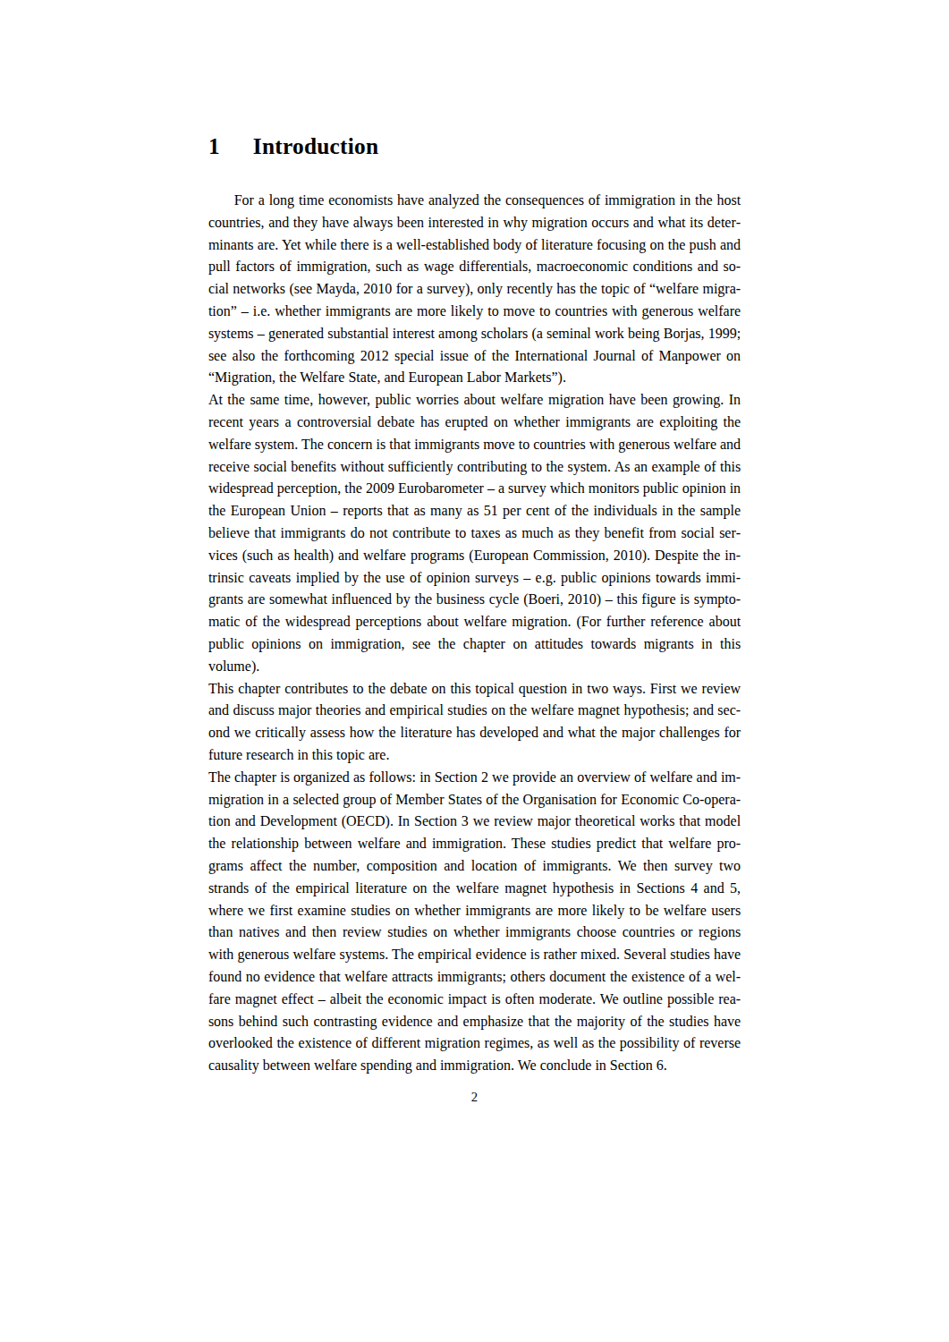1 Introduction
For a long time economists have analyzed the consequences of immigration in the host countries, and they have always been interested in why migration occurs and what its determinants are. Yet while there is a well-established body of literature focusing on the push and pull factors of immigration, such as wage differentials, macroeconomic conditions and social networks (see Mayda, 2010 for a survey), only recently has the topic of “welfare migration” – i.e. whether immigrants are more likely to move to countries with generous welfare systems – generated substantial interest among scholars (a seminal work being Borjas, 1999; see also the forthcoming 2012 special issue of the International Journal of Manpower on “Migration, the Welfare State, and European Labor Markets”).
At the same time, however, public worries about welfare migration have been growing. In recent years a controversial debate has erupted on whether immigrants are exploiting the welfare system. The concern is that immigrants move to countries with generous welfare and receive social benefits without sufficiently contributing to the system. As an example of this widespread perception, the 2009 Eurobarometer – a survey which monitors public opinion in the European Union – reports that as many as 51 per cent of the individuals in the sample believe that immigrants do not contribute to taxes as much as they benefit from social services (such as health) and welfare programs (European Commission, 2010). Despite the intrinsic caveats implied by the use of opinion surveys – e.g. public opinions towards immigrants are somewhat influenced by the business cycle (Boeri, 2010) – this figure is symptomatic of the widespread perceptions about welfare migration. (For further reference about public opinions on immigration, see the chapter on attitudes towards migrants in this volume).
This chapter contributes to the debate on this topical question in two ways. First we review and discuss major theories and empirical studies on the welfare magnet hypothesis; and second we critically assess how the literature has developed and what the major challenges for future research in this topic are.
The chapter is organized as follows: in Section 2 we provide an overview of welfare and immigration in a selected group of Member States of the Organisation for Economic Co-operation and Development (OECD). In Section 3 we review major theoretical works that model the relationship between welfare and immigration. These studies predict that welfare programs affect the number, composition and location of immigrants. We then survey two strands of the empirical literature on the welfare magnet hypothesis in Sections 4 and 5, where we first examine studies on whether immigrants are more likely to be welfare users than natives and then review studies on whether immigrants choose countries or regions with generous welfare systems. The empirical evidence is rather mixed. Several studies have found no evidence that welfare attracts immigrants; others document the existence of a welfare magnet effect – albeit the economic impact is often moderate. We outline possible reasons behind such contrasting evidence and emphasize that the majority of the studies have overlooked the existence of different migration regimes, as well as the possibility of reverse causality between welfare spending and immigration. We conclude in Section 6.
2